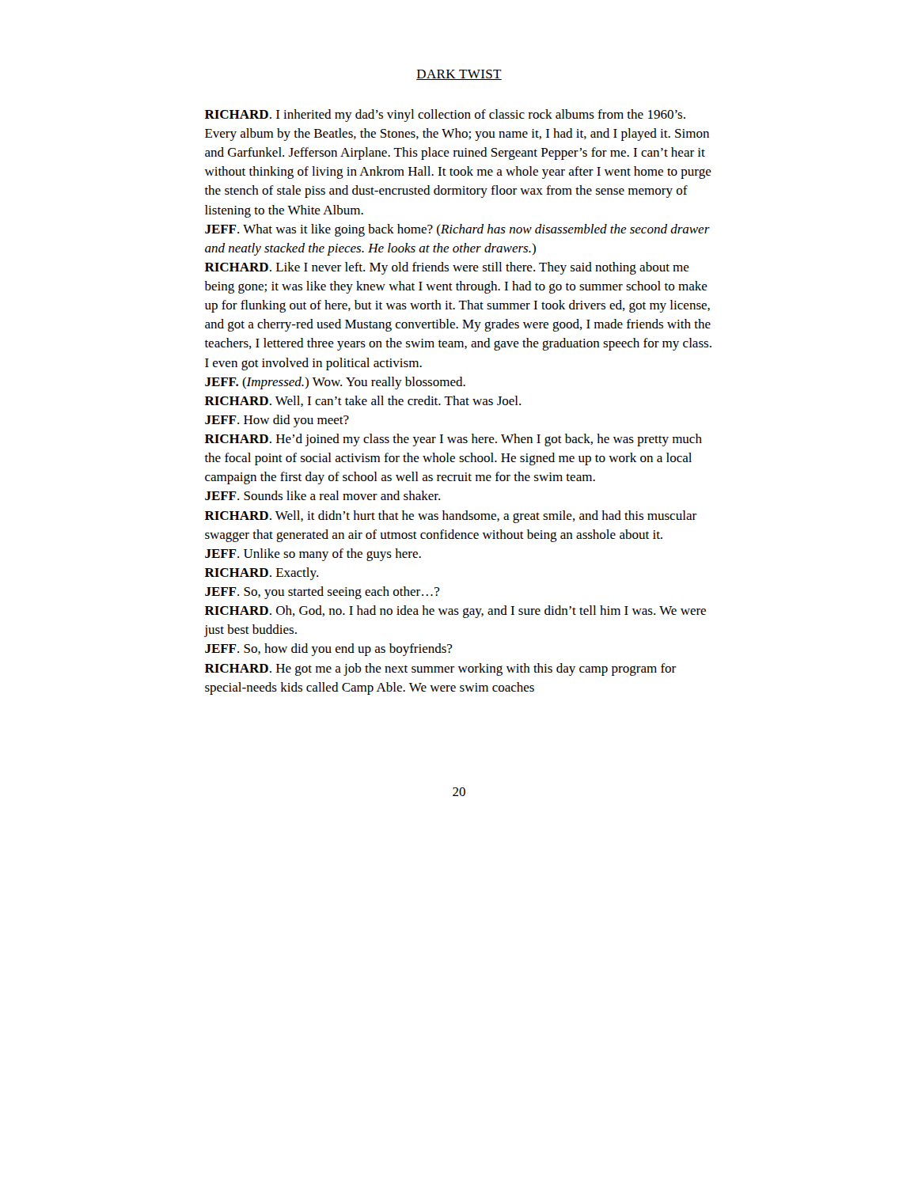DARK TWIST
RICHARD. I inherited my dad’s vinyl collection of classic rock albums from the 1960’s. Every album by the Beatles, the Stones, the Who; you name it, I had it, and I played it. Simon and Garfunkel. Jefferson Airplane. This place ruined Sergeant Pepper’s for me. I can’t hear it without thinking of living in Ankrom Hall. It took me a whole year after I went home to purge the stench of stale piss and dust-encrusted dormitory floor wax from the sense memory of listening to the White Album.
JEFF. What was it like going back home? (Richard has now disassembled the second drawer and neatly stacked the pieces. He looks at the other drawers.)
RICHARD. Like I never left. My old friends were still there. They said nothing about me being gone; it was like they knew what I went through. I had to go to summer school to make up for flunking out of here, but it was worth it. That summer I took drivers ed, got my license, and got a cherry-red used Mustang convertible. My grades were good, I made friends with the teachers, I lettered three years on the swim team, and gave the graduation speech for my class. I even got involved in political activism.
JEFF. (Impressed.) Wow. You really blossomed.
RICHARD. Well, I can’t take all the credit. That was Joel.
JEFF. How did you meet?
RICHARD. He’d joined my class the year I was here. When I got back, he was pretty much the focal point of social activism for the whole school. He signed me up to work on a local campaign the first day of school as well as recruit me for the swim team.
JEFF. Sounds like a real mover and shaker.
RICHARD. Well, it didn’t hurt that he was handsome, a great smile, and had this muscular swagger that generated an air of utmost confidence without being an asshole about it.
JEFF. Unlike so many of the guys here.
RICHARD. Exactly.
JEFF. So, you started seeing each other…?
RICHARD. Oh, God, no. I had no idea he was gay, and I sure didn’t tell him I was. We were just best buddies.
JEFF. So, how did you end up as boyfriends?
RICHARD. He got me a job the next summer working with this day camp program for special-needs kids called Camp Able. We were swim coaches
20